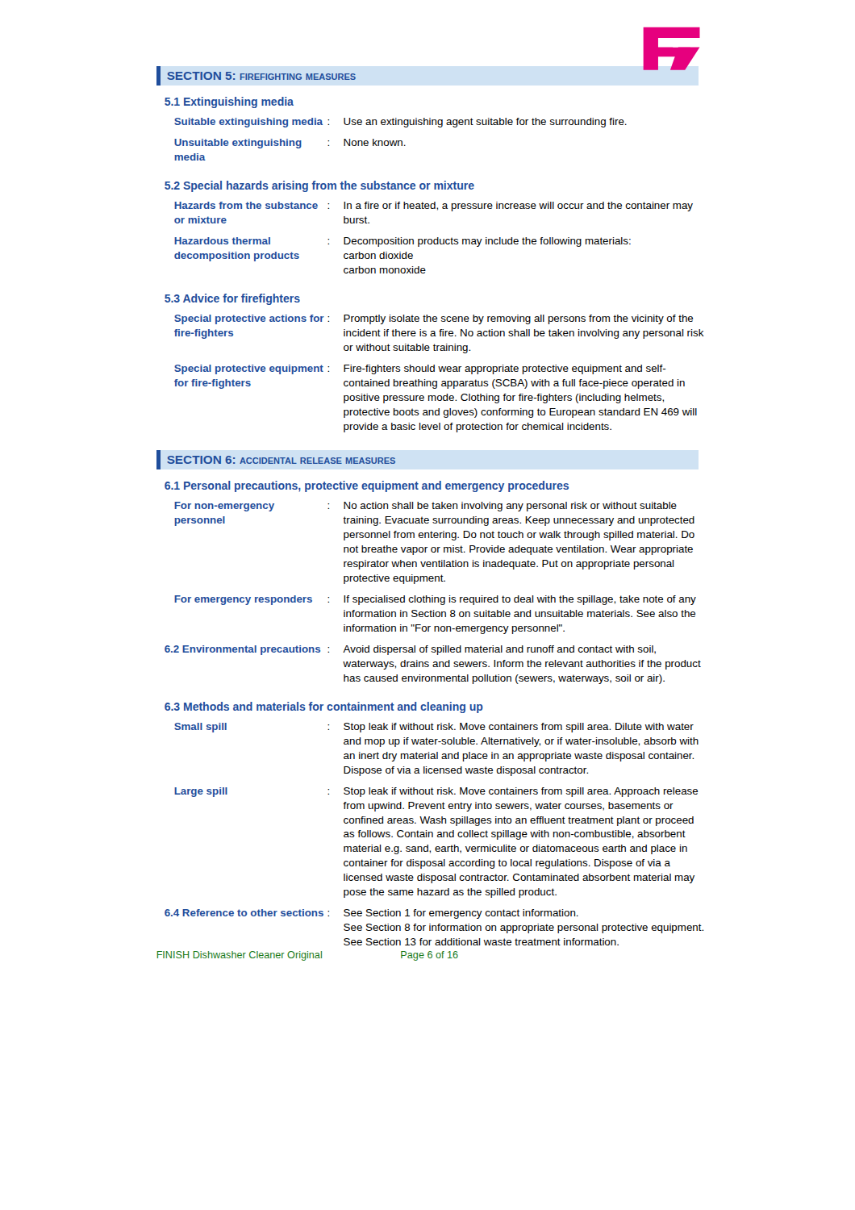SECTION 5: Firefighting measures
5.1 Extinguishing media
| Suitable extinguishing media | : | Use an extinguishing agent suitable for the surrounding fire. |
| Unsuitable extinguishing media | : | None known. |
5.2 Special hazards arising from the substance or mixture
| Hazards from the substance or mixture | : | In a fire or if heated, a pressure increase will occur and the container may burst. |
| Hazardous thermal decomposition products | : | Decomposition products may include the following materials: carbon dioxide carbon monoxide |
5.3 Advice for firefighters
| Special protective actions for fire-fighters | : | Promptly isolate the scene by removing all persons from the vicinity of the incident if there is a fire. No action shall be taken involving any personal risk or without suitable training. |
| Special protective equipment for fire-fighters | : | Fire-fighters should wear appropriate protective equipment and self-contained breathing apparatus (SCBA) with a full face-piece operated in positive pressure mode. Clothing for fire-fighters (including helmets, protective boots and gloves) conforming to European standard EN 469 will provide a basic level of protection for chemical incidents. |
SECTION 6: Accidental release measures
6.1 Personal precautions, protective equipment and emergency procedures
| For non-emergency personnel | : | No action shall be taken involving any personal risk or without suitable training. Evacuate surrounding areas. Keep unnecessary and unprotected personnel from entering. Do not touch or walk through spilled material. Do not breathe vapor or mist. Provide adequate ventilation. Wear appropriate respirator when ventilation is inadequate. Put on appropriate personal protective equipment. |
| For emergency responders | : | If specialised clothing is required to deal with the spillage, take note of any information in Section 8 on suitable and unsuitable materials. See also the information in "For non-emergency personnel". |
| 6.2 Environmental precautions | : | Avoid dispersal of spilled material and runoff and contact with soil, waterways, drains and sewers. Inform the relevant authorities if the product has caused environmental pollution (sewers, waterways, soil or air). |
6.3 Methods and materials for containment and cleaning up
| Small spill | : | Stop leak if without risk. Move containers from spill area. Dilute with water and mop up if water-soluble. Alternatively, or if water-insoluble, absorb with an inert dry material and place in an appropriate waste disposal container. Dispose of via a licensed waste disposal contractor. |
| Large spill | : | Stop leak if without risk. Move containers from spill area. Approach release from upwind. Prevent entry into sewers, water courses, basements or confined areas. Wash spillages into an effluent treatment plant or proceed as follows. Contain and collect spillage with non-combustible, absorbent material e.g. sand, earth, vermiculite or diatomaceous earth and place in container for disposal according to local regulations. Dispose of via a licensed waste disposal contractor. Contaminated absorbent material may pose the same hazard as the spilled product. |
| 6.4 Reference to other sections | : | See Section 1 for emergency contact information. See Section 8 for information on appropriate personal protective equipment. See Section 13 for additional waste treatment information. |
FINISH Dishwasher Cleaner Original
Page 6 of 16